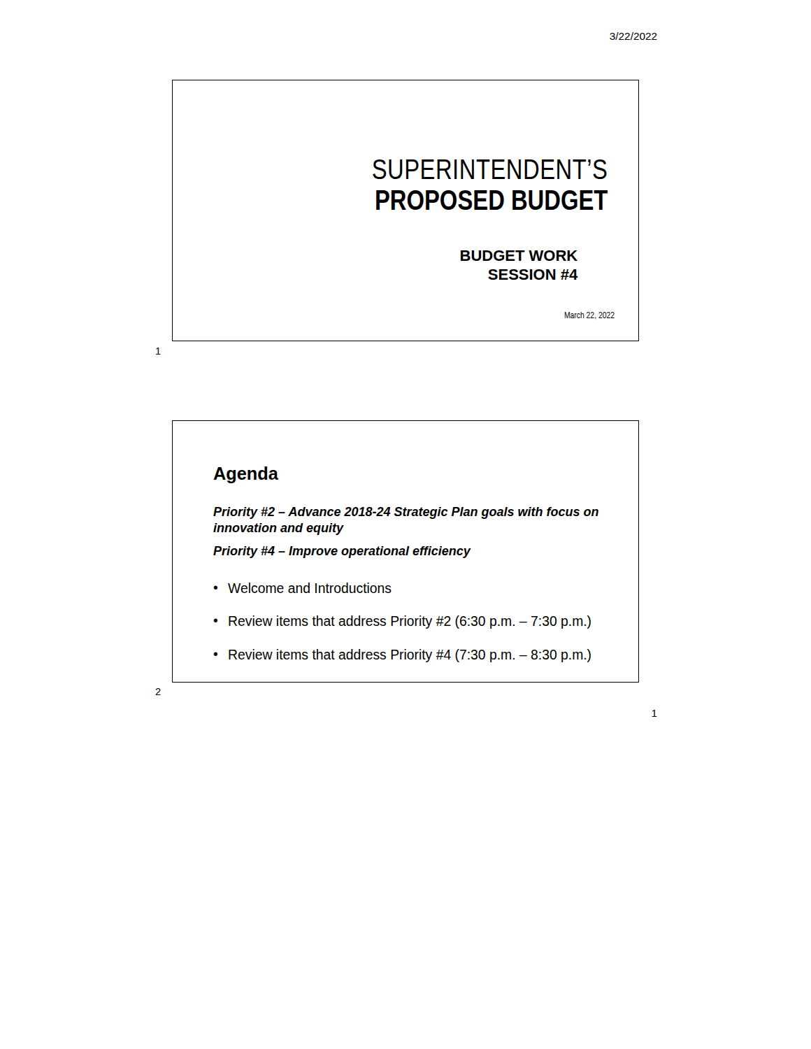3/22/2022
SUPERINTENDENT’S
PROPOSED BUDGET
BUDGET WORK
SESSION #4
March 22, 2022
1
Agenda
Priority #2 – Advance 2018-24 Strategic Plan goals with focus on innovation and equity
Priority #4 – Improve operational efficiency
Welcome and Introductions
Review items that address Priority #2 (6:30 p.m. – 7:30 p.m.)
Review items that address Priority #4 (7:30 p.m. – 8:30 p.m.)
2
1